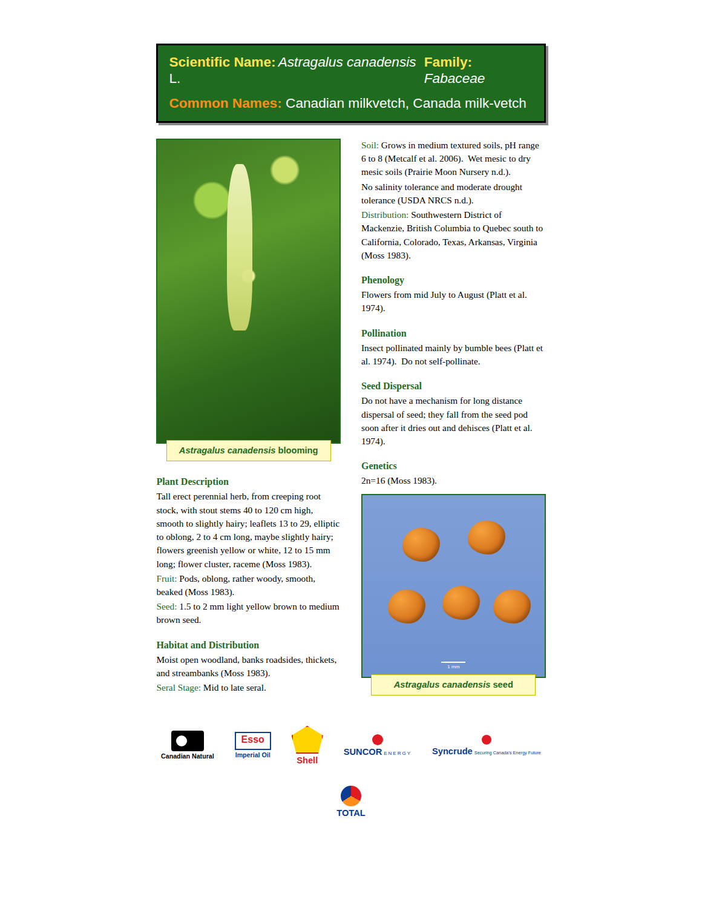Scientific Name: Astragalus canadensis L.
Family: Fabaceae
Common Names: Canadian milkvetch, Canada milk-vetch
Astragalus canadensis blooming
Plant Description
Tall erect perennial herb, from creeping root stock, with stout stems 40 to 120 cm high, smooth to slightly hairy; leaflets 13 to 29, elliptic to oblong, 2 to 4 cm long, maybe slightly hairy; flowers greenish yellow or white, 12 to 15 mm long; flower cluster, raceme (Moss 1983).
Fruit: Pods, oblong, rather woody, smooth, beaked (Moss 1983).
Seed: 1.5 to 2 mm light yellow brown to medium brown seed.
Habitat and Distribution
Moist open woodland, banks roadsides, thickets, and streambanks (Moss 1983).
Seral Stage: Mid to late seral.
Soil: Grows in medium textured soils, pH range 6 to 8 (Metcalf et al. 2006). Wet mesic to dry mesic soils (Prairie Moon Nursery n.d.).
No salinity tolerance and moderate drought tolerance (USDA NRCS n.d.).
Distribution: Southwestern District of Mackenzie, British Columbia to Quebec south to California, Colorado, Texas, Arkansas, Virginia (Moss 1983).
Phenology
Flowers from mid July to August (Platt et al. 1974).
Pollination
Insect pollinated mainly by bumble bees (Platt et al. 1974). Do not self-pollinate.
Seed Dispersal
Do not have a mechanism for long distance dispersal of seed; they fall from the seed pod soon after it dries out and dehisces (Platt et al. 1974).
Genetics
2n=16 (Moss 1983).
1 mm
Astragalus canadensis seed
Canadian Natural
Esso Imperial Oil
Shell
SUNCOR ENERGY
Syncrude Securing Canada's Energy Future
TOTAL